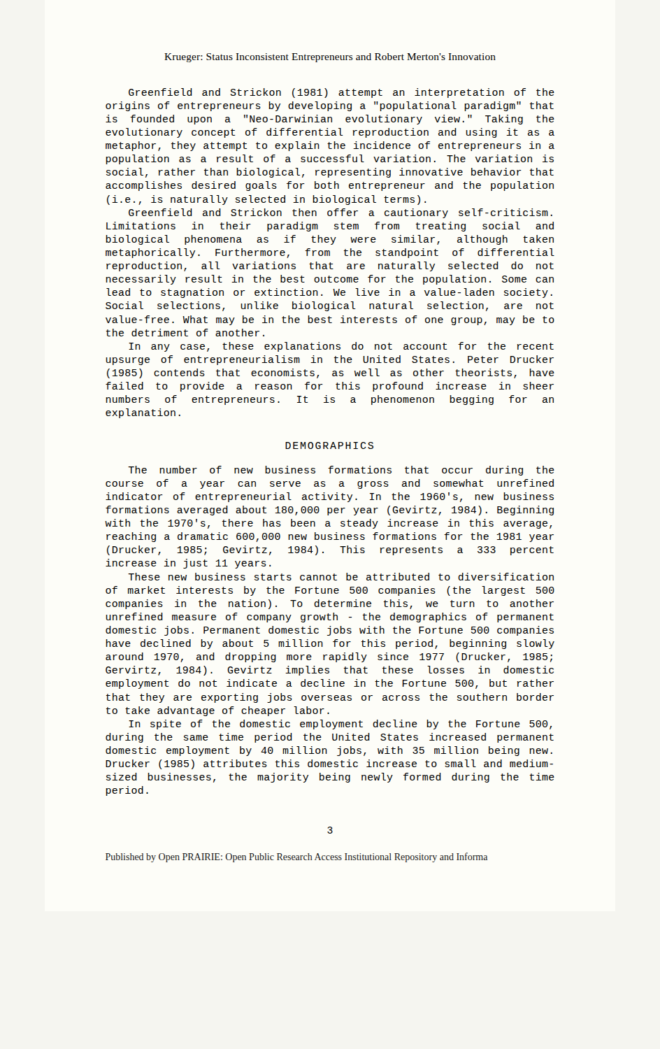Krueger: Status Inconsistent Entrepreneurs and Robert Merton's Innovation
Greenfield and Strickon (1981) attempt an interpretation of the origins of entrepreneurs by developing a "populational paradigm" that is founded upon a "Neo-Darwinian evolutionary view." Taking the evolutionary concept of differential reproduction and using it as a metaphor, they attempt to explain the incidence of entrepreneurs in a population as a result of a successful variation. The variation is social, rather than biological, representing innovative behavior that accomplishes desired goals for both entrepreneur and the population (i.e., is naturally selected in biological terms).
Greenfield and Strickon then offer a cautionary self-criticism. Limitations in their paradigm stem from treating social and biological phenomena as if they were similar, although taken metaphorically. Furthermore, from the standpoint of differential reproduction, all variations that are naturally selected do not necessarily result in the best outcome for the population. Some can lead to stagnation or extinction. We live in a value-laden society. Social selections, unlike biological natural selection, are not value-free. What may be in the best interests of one group, may be to the detriment of another.
In any case, these explanations do not account for the recent upsurge of entrepreneurialism in the United States. Peter Drucker (1985) contends that economists, as well as other theorists, have failed to provide a reason for this profound increase in sheer numbers of entrepreneurs. It is a phenomenon begging for an explanation.
DEMOGRAPHICS
The number of new business formations that occur during the course of a year can serve as a gross and somewhat unrefined indicator of entrepreneurial activity. In the 1960's, new business formations averaged about 180,000 per year (Gevirtz, 1984). Beginning with the 1970's, there has been a steady increase in this average, reaching a dramatic 600,000 new business formations for the 1981 year (Drucker, 1985; Gevirtz, 1984). This represents a 333 percent increase in just 11 years.
These new business starts cannot be attributed to diversification of market interests by the Fortune 500 companies (the largest 500 companies in the nation). To determine this, we turn to another unrefined measure of company growth - the demographics of permanent domestic jobs. Permanent domestic jobs with the Fortune 500 companies have declined by about 5 million for this period, beginning slowly around 1970, and dropping more rapidly since 1977 (Drucker, 1985; Gervirtz, 1984). Gevirtz implies that these losses in domestic employment do not indicate a decline in the Fortune 500, but rather that they are exporting jobs overseas or across the southern border to take advantage of cheaper labor.
In spite of the domestic employment decline by the Fortune 500, during the same time period the United States increased permanent domestic employment by 40 million jobs, with 35 million being new. Drucker (1985) attributes this domestic increase to small and medium-sized businesses, the majority being newly formed during the time period.
3
Published by Open PRAIRIE: Open Public Research Access Institutional Repository and Informa